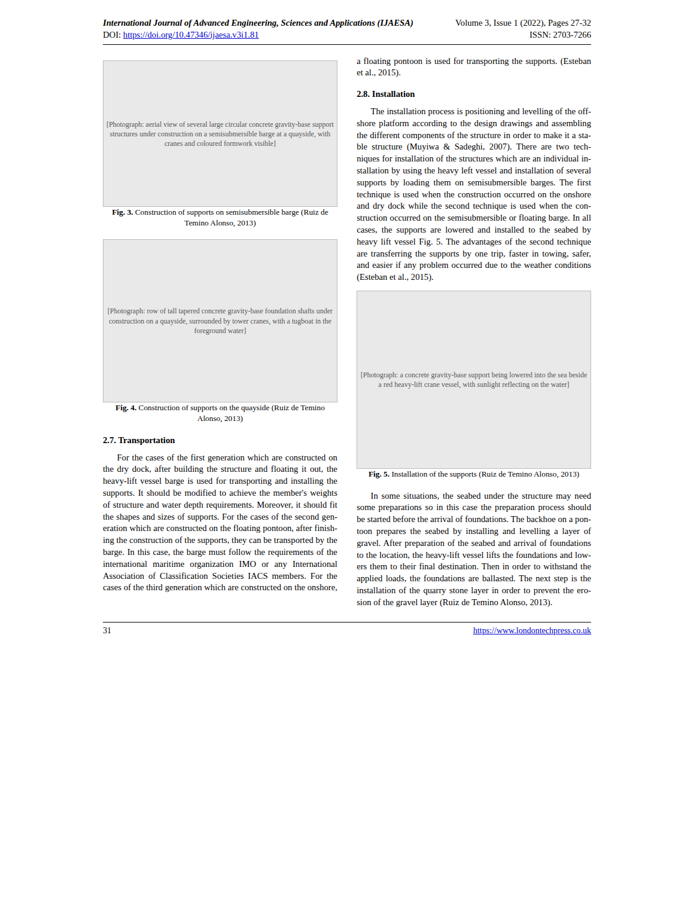International Journal of Advanced Engineering, Sciences and Applications (IJAESA) Volume 3, Issue 1 (2022), Pages 27-32
DOI: https://doi.org/10.47346/ijaesa.v3i1.81 ISSN: 2703-7266
[Photograph: aerial view of several large circular concrete gravity-base support structures under construction on a semisubmersible barge at a quayside, with cranes and coloured formwork visible]
Fig. 3. Construction of supports on semisubmersible barge (Ruiz de Temino Alonso, 2013)
[Photograph: row of tall tapered concrete gravity-base foundation shafts under construction on a quayside, surrounded by tower cranes, with a tugboat in the foreground water]
Fig. 4. Construction of supports on the quayside (Ruiz de Temino Alonso, 2013)
2.7. Transportation
For the cases of the first generation which are constructed on the dry dock, after building the structure and floating it out, the heavy-lift vessel barge is used for transporting and installing the supports. It should be modified to achieve the member's weights of structure and water depth requirements. Moreover, it should fit the shapes and sizes of supports. For the cases of the second generation which are constructed on the floating pontoon, after finishing the construction of the supports, they can be transported by the barge. In this case, the barge must follow the requirements of the international maritime organization IMO or any International Association of Classification Societies IACS members. For the cases of the third generation which are constructed on the onshore, a floating pontoon is used for transporting the supports. (Esteban et al., 2015).
2.8. Installation
The installation process is positioning and levelling of the offshore platform according to the design drawings and assembling the different components of the structure in order to make it a stable structure (Muyiwa & Sadeghi, 2007). There are two techniques for installation of the structures which are an individual installation by using the heavy left vessel and installation of several supports by loading them on semisubmersible barges. The first technique is used when the construction occurred on the onshore and dry dock while the second technique is used when the construction occurred on the semisubmersible or floating barge. In all cases, the supports are lowered and installed to the seabed by heavy lift vessel Fig. 5. The advantages of the second technique are transferring the supports by one trip, faster in towing, safer, and easier if any problem occurred due to the weather conditions (Esteban et al., 2015).
[Photograph: a concrete gravity-base support being lowered into the sea beside a red heavy-lift crane vessel, with sunlight reflecting on the water]
Fig. 5. Installation of the supports (Ruiz de Temino Alonso, 2013)
In some situations, the seabed under the structure may need some preparations so in this case the preparation process should be started before the arrival of foundations. The backhoe on a pontoon prepares the seabed by installing and levelling a layer of gravel. After preparation of the seabed and arrival of foundations to the location, the heavy-lift vessel lifts the foundations and lowers them to their final destination. Then in order to withstand the applied loads, the foundations are ballasted. The next step is the installation of the quarry stone layer in order to prevent the erosion of the gravel layer (Ruiz de Temino Alonso, 2013).
31 https://www.londontechpress.co.uk